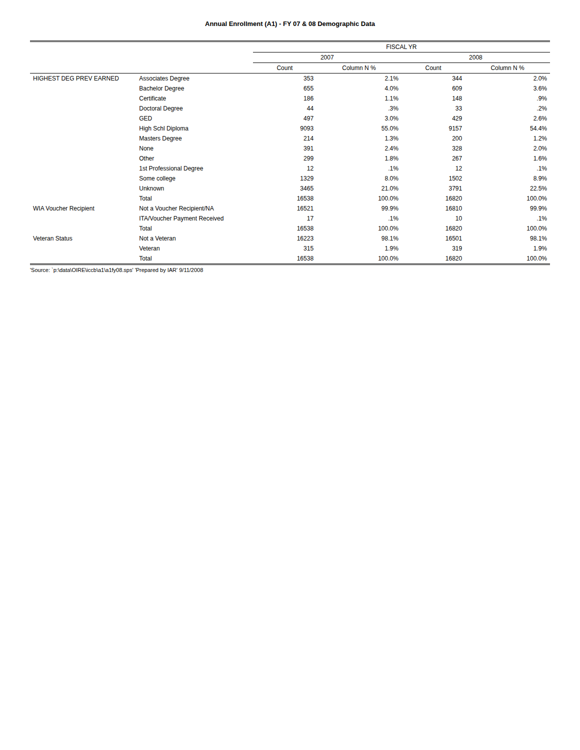Annual Enrollment (A1) - FY 07 & 08 Demographic Data
| | | FISCAL YR |
| --- | --- | --- |
| | | 2007 | 2008 |
| | | Count | Column N % | Count | Column N % |
| HIGHEST DEG PREV EARNED | Associates Degree | 353 | 2.1% | 344 | 2.0% |
| Bachelor Degree | 655 | 4.0% | 609 | 3.6% |
| Certificate | 186 | 1.1% | 148 | .9% |
| Doctoral Degree | 44 | .3% | 33 | .2% |
| GED | 497 | 3.0% | 429 | 2.6% |
| High Schl Diploma | 9093 | 55.0% | 9157 | 54.4% |
| Masters Degree | 214 | 1.3% | 200 | 1.2% |
| None | 391 | 2.4% | 328 | 2.0% |
| Other | 299 | 1.8% | 267 | 1.6% |
| 1st Professional Degree | 12 | .1% | 12 | .1% |
| Some college | 1329 | 8.0% | 1502 | 8.9% |
| Unknown | 3465 | 21.0% | 3791 | 22.5% |
| | Total | 16538 | 100.0% | 16820 | 100.0% |
| WIA Voucher Recipient | Not a Voucher Recipient/NA | 16521 | 99.9% | 16810 | 99.9% |
| ITA/Voucher Payment Received | 17 | .1% | 10 | .1% |
| | Total | 16538 | 100.0% | 16820 | 100.0% |
| Veteran Status | Not a Veteran | 16223 | 98.1% | 16501 | 98.1% |
| Veteran | 315 | 1.9% | 319 | 1.9% |
| | Total | 16538 | 100.0% | 16820 | 100.0% |
'Source: `p:\data\OIRE\iccb\a1\a1fy08.sps' 'Prepared by IAR' 9/11/2008